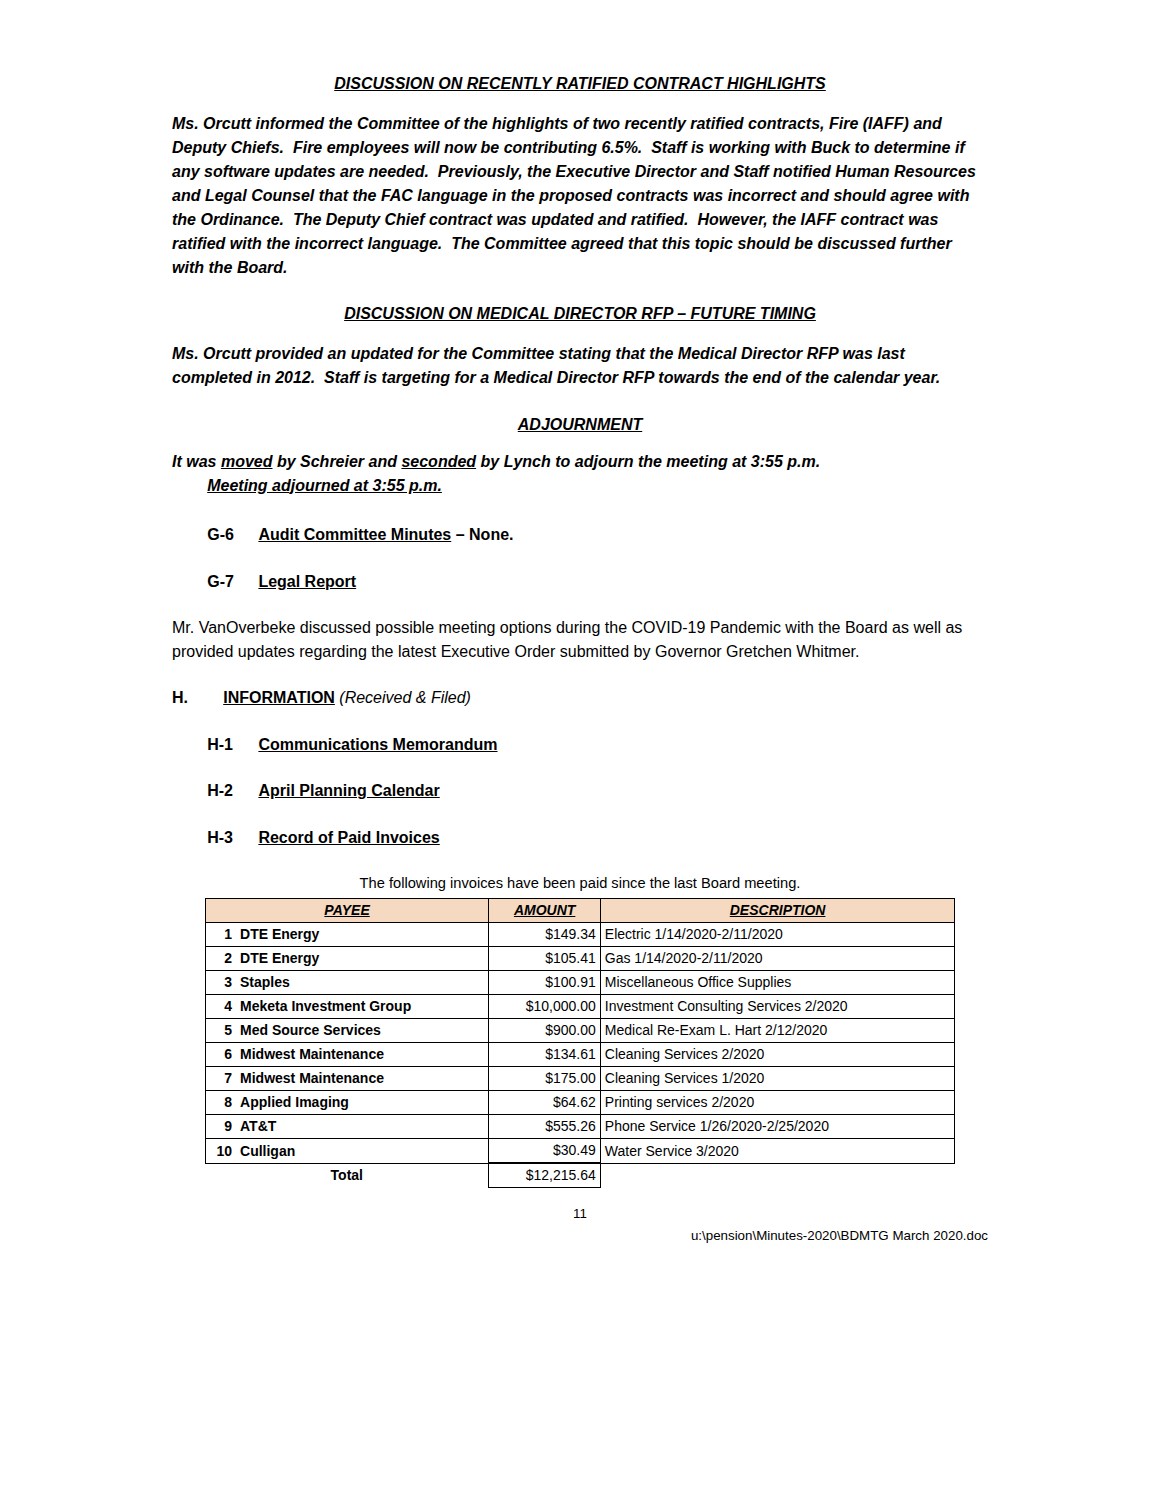DISCUSSION ON RECENTLY RATIFIED CONTRACT HIGHLIGHTS
Ms. Orcutt informed the Committee of the highlights of two recently ratified contracts, Fire (IAFF) and Deputy Chiefs. Fire employees will now be contributing 6.5%. Staff is working with Buck to determine if any software updates are needed. Previously, the Executive Director and Staff notified Human Resources and Legal Counsel that the FAC language in the proposed contracts was incorrect and should agree with the Ordinance. The Deputy Chief contract was updated and ratified. However, the IAFF contract was ratified with the incorrect language. The Committee agreed that this topic should be discussed further with the Board.
DISCUSSION ON MEDICAL DIRECTOR RFP – FUTURE TIMING
Ms. Orcutt provided an updated for the Committee stating that the Medical Director RFP was last completed in 2012. Staff is targeting for a Medical Director RFP towards the end of the calendar year.
ADJOURNMENT
It was moved by Schreier and seconded by Lynch to adjourn the meeting at 3:55 p.m. Meeting adjourned at 3:55 p.m.
G-6 Audit Committee Minutes – None.
G-7 Legal Report
Mr. VanOverbeke discussed possible meeting options during the COVID-19 Pandemic with the Board as well as provided updates regarding the latest Executive Order submitted by Governor Gretchen Whitmer.
H. INFORMATION (Received & Filed)
H-1 Communications Memorandum
H-2 April Planning Calendar
H-3 Record of Paid Invoices
The following invoices have been paid since the last Board meeting.
| PAYEE | AMOUNT | DESCRIPTION |
| --- | --- | --- |
| 1 | DTE Energy | $149.34 | Electric 1/14/2020-2/11/2020 |
| 2 | DTE Energy | $105.41 | Gas 1/14/2020-2/11/2020 |
| 3 | Staples | $100.91 | Miscellaneous Office Supplies |
| 4 | Meketa Investment Group | $10,000.00 | Investment Consulting Services 2/2020 |
| 5 | Med Source Services | $900.00 | Medical Re-Exam L. Hart 2/12/2020 |
| 6 | Midwest Maintenance | $134.61 | Cleaning Services 2/2020 |
| 7 | Midwest Maintenance | $175.00 | Cleaning Services 1/2020 |
| 8 | Applied Imaging | $64.62 | Printing services 2/2020 |
| 9 | AT&T | $555.26 | Phone Service 1/26/2020-2/25/2020 |
| 10 | Culligan | $30.49 | Water Service 3/2020 |
| Total | $12,215.64 | |
11
u:\pension\Minutes-2020\BDMTG March 2020.doc